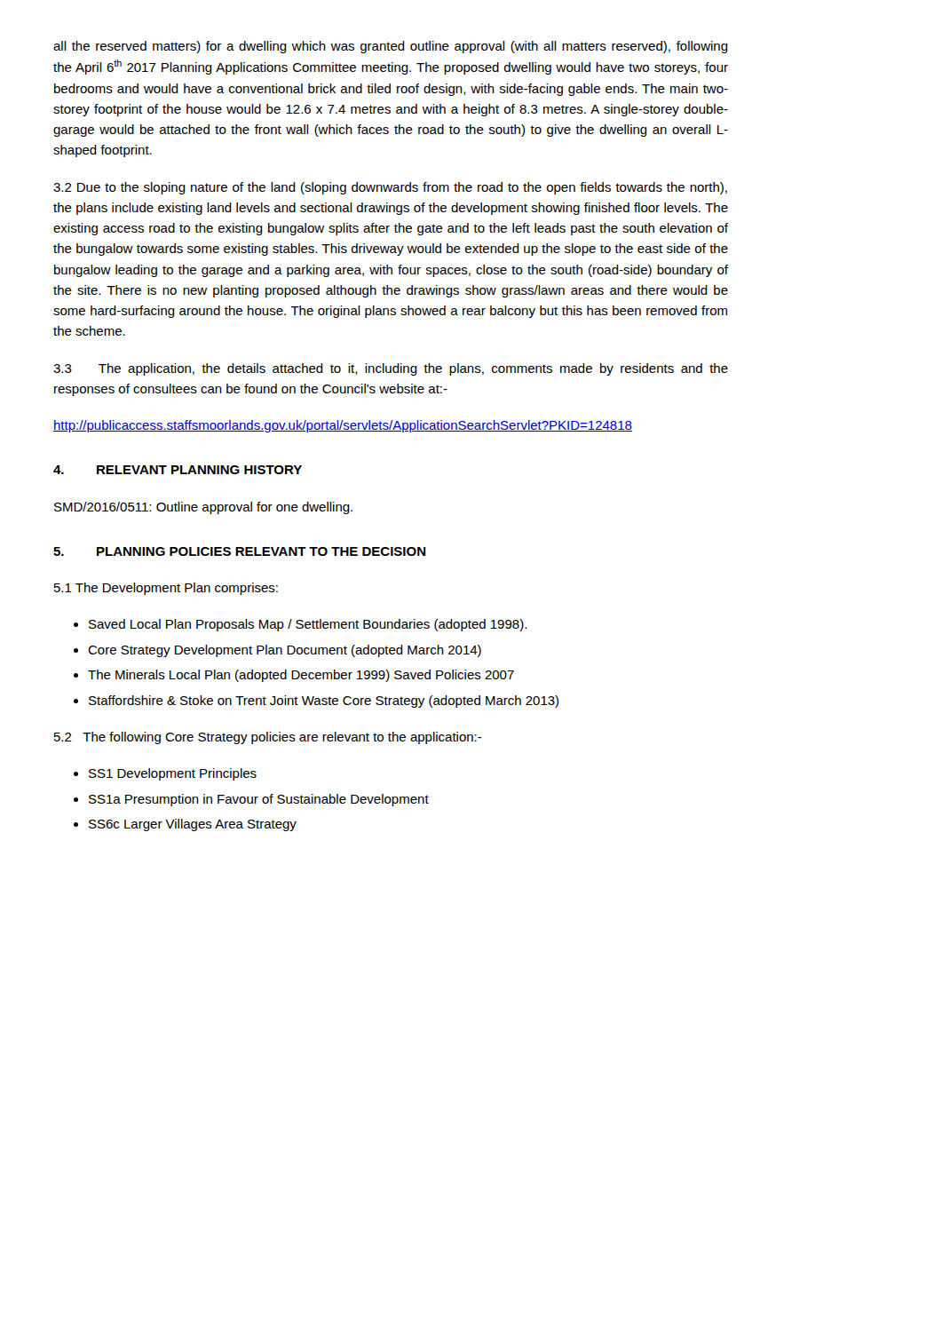all the reserved matters) for a dwelling which was granted outline approval (with all matters reserved), following the April 6th 2017 Planning Applications Committee meeting. The proposed dwelling would have two storeys, four bedrooms and would have a conventional brick and tiled roof design, with side-facing gable ends. The main two-storey footprint of the house would be 12.6 x 7.4 metres and with a height of 8.3 metres. A single-storey double-garage would be attached to the front wall (which faces the road to the south) to give the dwelling an overall L-shaped footprint.
3.2 Due to the sloping nature of the land (sloping downwards from the road to the open fields towards the north), the plans include existing land levels and sectional drawings of the development showing finished floor levels. The existing access road to the existing bungalow splits after the gate and to the left leads past the south elevation of the bungalow towards some existing stables. This driveway would be extended up the slope to the east side of the bungalow leading to the garage and a parking area, with four spaces, close to the south (road-side) boundary of the site. There is no new planting proposed although the drawings show grass/lawn areas and there would be some hard-surfacing around the house. The original plans showed a rear balcony but this has been removed from the scheme.
3.3 The application, the details attached to it, including the plans, comments made by residents and the responses of consultees can be found on the Council's website at:-
http://publicaccess.staffsmoorlands.gov.uk/portal/servlets/ApplicationSearchServlet?PKID=124818
4. RELEVANT PLANNING HISTORY
SMD/2016/0511: Outline approval for one dwelling.
5. PLANNING POLICIES RELEVANT TO THE DECISION
5.1 The Development Plan comprises:
Saved Local Plan Proposals Map / Settlement Boundaries (adopted 1998).
Core Strategy Development Plan Document (adopted March 2014)
The Minerals Local Plan (adopted December 1999) Saved Policies 2007
Staffordshire & Stoke on Trent Joint Waste Core Strategy (adopted March 2013)
5.2 The following Core Strategy policies are relevant to the application:-
SS1 Development Principles
SS1a Presumption in Favour of Sustainable Development
SS6c Larger Villages Area Strategy